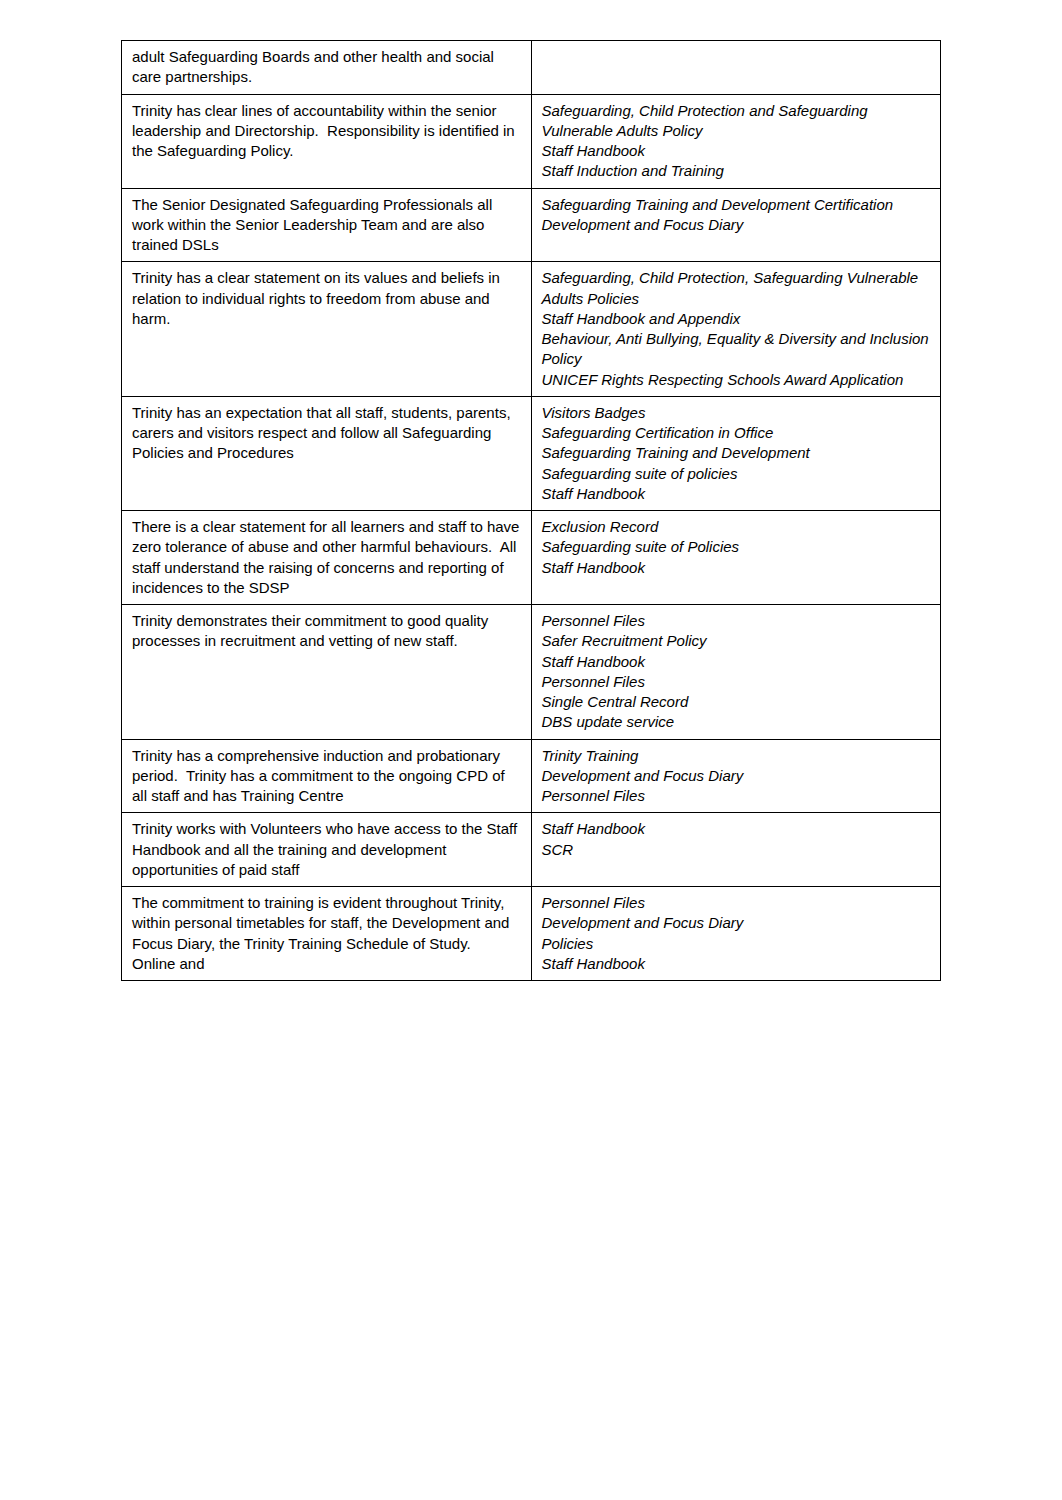| adult Safeguarding Boards and other health and social care partnerships. | |
| Trinity has clear lines of accountability within the senior leadership and Directorship. Responsibility is identified in the Safeguarding Policy. | Safeguarding, Child Protection and Safeguarding Vulnerable Adults Policy Staff Handbook Staff Induction and Training |
| The Senior Designated Safeguarding Professionals all work within the Senior Leadership Team and are also trained DSLs | Safeguarding Training and Development Certification Development and Focus Diary |
| Trinity has a clear statement on its values and beliefs in relation to individual rights to freedom from abuse and harm. | Safeguarding, Child Protection, Safeguarding Vulnerable Adults Policies Staff Handbook and Appendix Behaviour, Anti Bullying, Equality & Diversity and Inclusion Policy UNICEF Rights Respecting Schools Award Application |
| Trinity has an expectation that all staff, students, parents, carers and visitors respect and follow all Safeguarding Policies and Procedures | Visitors Badges Safeguarding Certification in Office Safeguarding Training and Development Safeguarding suite of policies Staff Handbook |
| There is a clear statement for all learners and staff to have zero tolerance of abuse and other harmful behaviours. All staff understand the raising of concerns and reporting of incidences to the SDSP | Exclusion Record Safeguarding suite of Policies Staff Handbook |
| Trinity demonstrates their commitment to good quality processes in recruitment and vetting of new staff. | Personnel Files Safer Recruitment Policy Staff Handbook Personnel Files Single Central Record DBS update service |
| Trinity has a comprehensive induction and probationary period. Trinity has a commitment to the ongoing CPD of all staff and has Training Centre | Trinity Training Development and Focus Diary Personnel Files |
| Trinity works with Volunteers who have access to the Staff Handbook and all the training and development opportunities of paid staff | Staff Handbook SCR |
| The commitment to training is evident throughout Trinity, within personal timetables for staff, the Development and Focus Diary, the Trinity Training Schedule of Study. Online and | Personnel Files Development and Focus Diary Policies Staff Handbook |